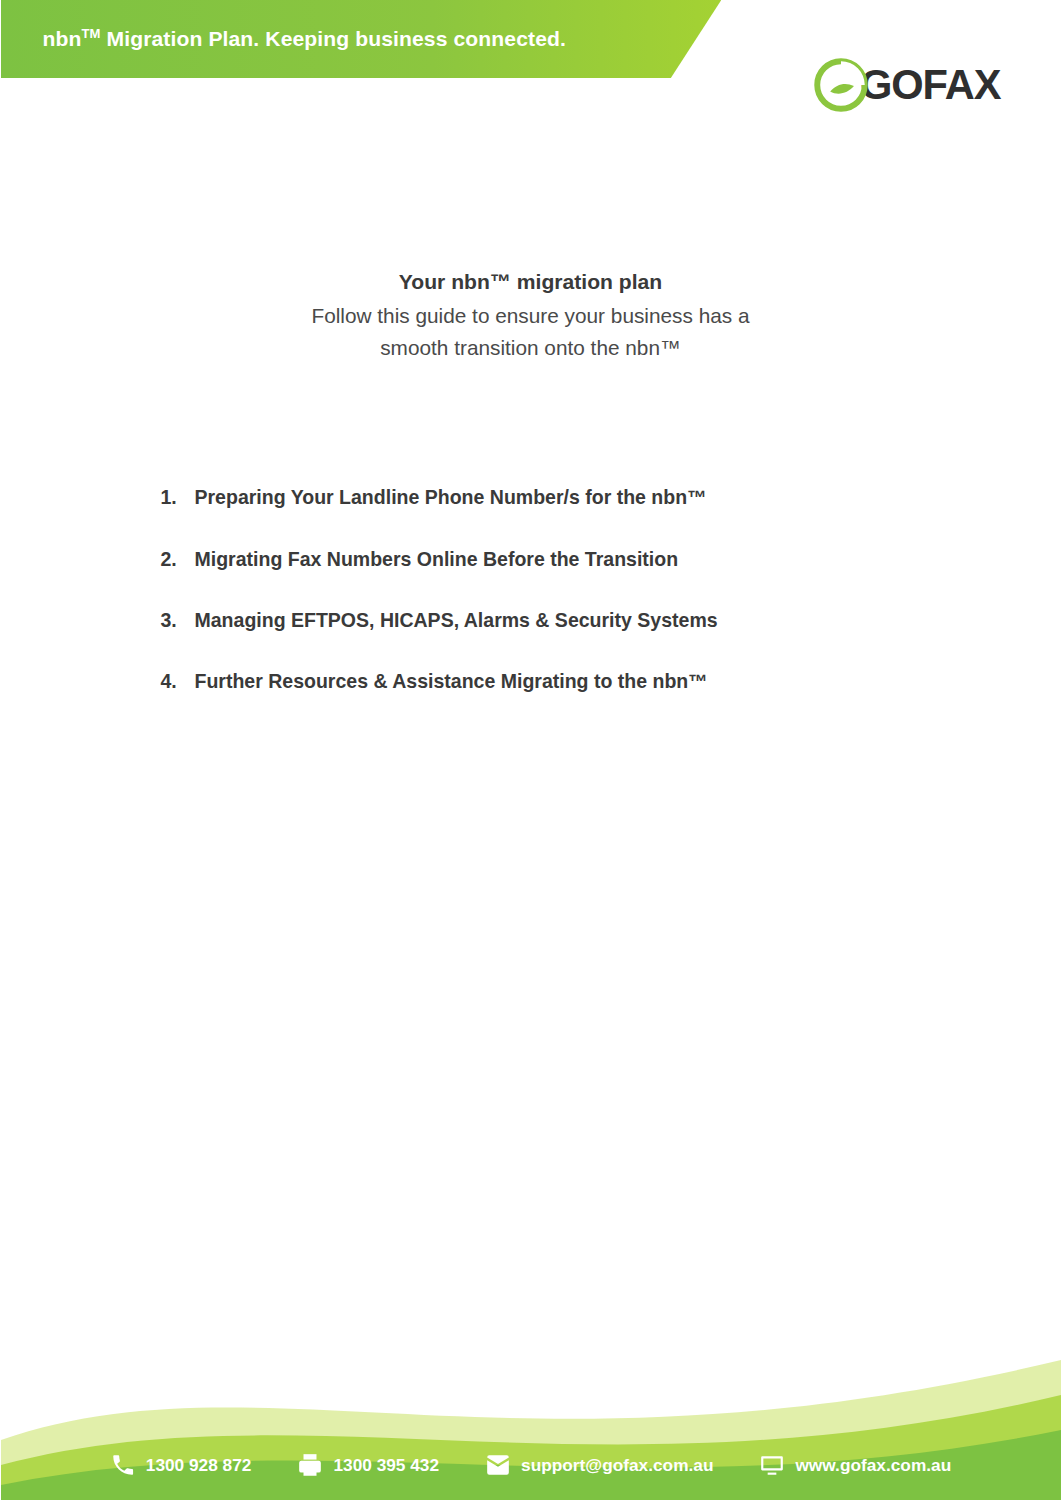nbnTM Migration Plan. Keeping business connected.
GOFAX
Your nbn™ migration plan
Follow this guide to ensure your business has a
smooth transition onto the nbn™
Preparing Your Landline Phone Number/s for the nbn™
Migrating Fax Numbers Online Before the Transition
Managing EFTPOS, HICAPS, Alarms & Security Systems
Further Resources & Assistance Migrating to the nbn™
1300 928 872
1300 395 432
support@gofax.com.au
www.gofax.com.au